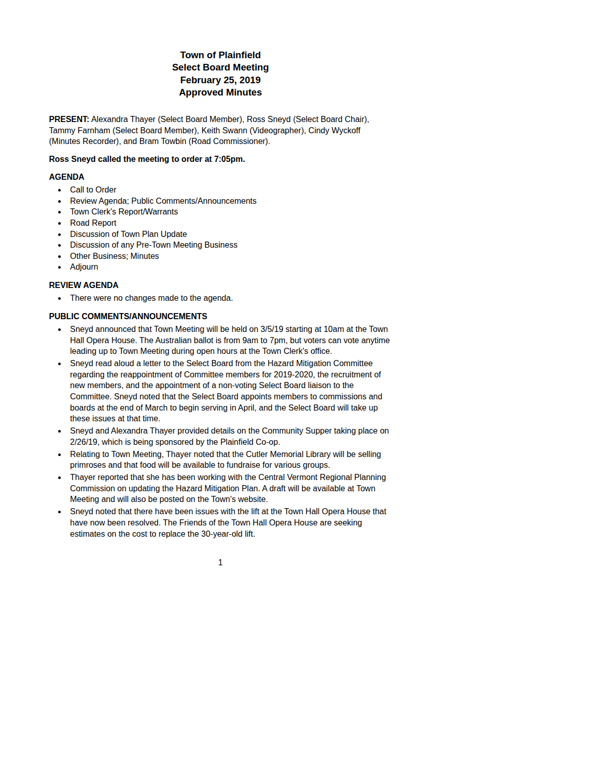Town of Plainfield
Select Board Meeting
February 25, 2019
Approved Minutes
PRESENT: Alexandra Thayer (Select Board Member), Ross Sneyd (Select Board Chair), Tammy Farnham (Select Board Member), Keith Swann (Videographer), Cindy Wyckoff (Minutes Recorder), and Bram Towbin (Road Commissioner).
Ross Sneyd called the meeting to order at 7:05pm.
AGENDA
Call to Order
Review Agenda; Public Comments/Announcements
Town Clerk's Report/Warrants
Road Report
Discussion of Town Plan Update
Discussion of any Pre-Town Meeting Business
Other Business; Minutes
Adjourn
REVIEW AGENDA
There were no changes made to the agenda.
PUBLIC COMMENTS/ANNOUNCEMENTS
Sneyd announced that Town Meeting will be held on 3/5/19 starting at 10am at the Town Hall Opera House. The Australian ballot is from 9am to 7pm, but voters can vote anytime leading up to Town Meeting during open hours at the Town Clerk's office.
Sneyd read aloud a letter to the Select Board from the Hazard Mitigation Committee regarding the reappointment of Committee members for 2019-2020, the recruitment of new members, and the appointment of a non-voting Select Board liaison to the Committee. Sneyd noted that the Select Board appoints members to commissions and boards at the end of March to begin serving in April, and the Select Board will take up these issues at that time.
Sneyd and Alexandra Thayer provided details on the Community Supper taking place on 2/26/19, which is being sponsored by the Plainfield Co-op.
Relating to Town Meeting, Thayer noted that the Cutler Memorial Library will be selling primroses and that food will be available to fundraise for various groups.
Thayer reported that she has been working with the Central Vermont Regional Planning Commission on updating the Hazard Mitigation Plan. A draft will be available at Town Meeting and will also be posted on the Town's website.
Sneyd noted that there have been issues with the lift at the Town Hall Opera House that have now been resolved. The Friends of the Town Hall Opera House are seeking estimates on the cost to replace the 30-year-old lift.
1